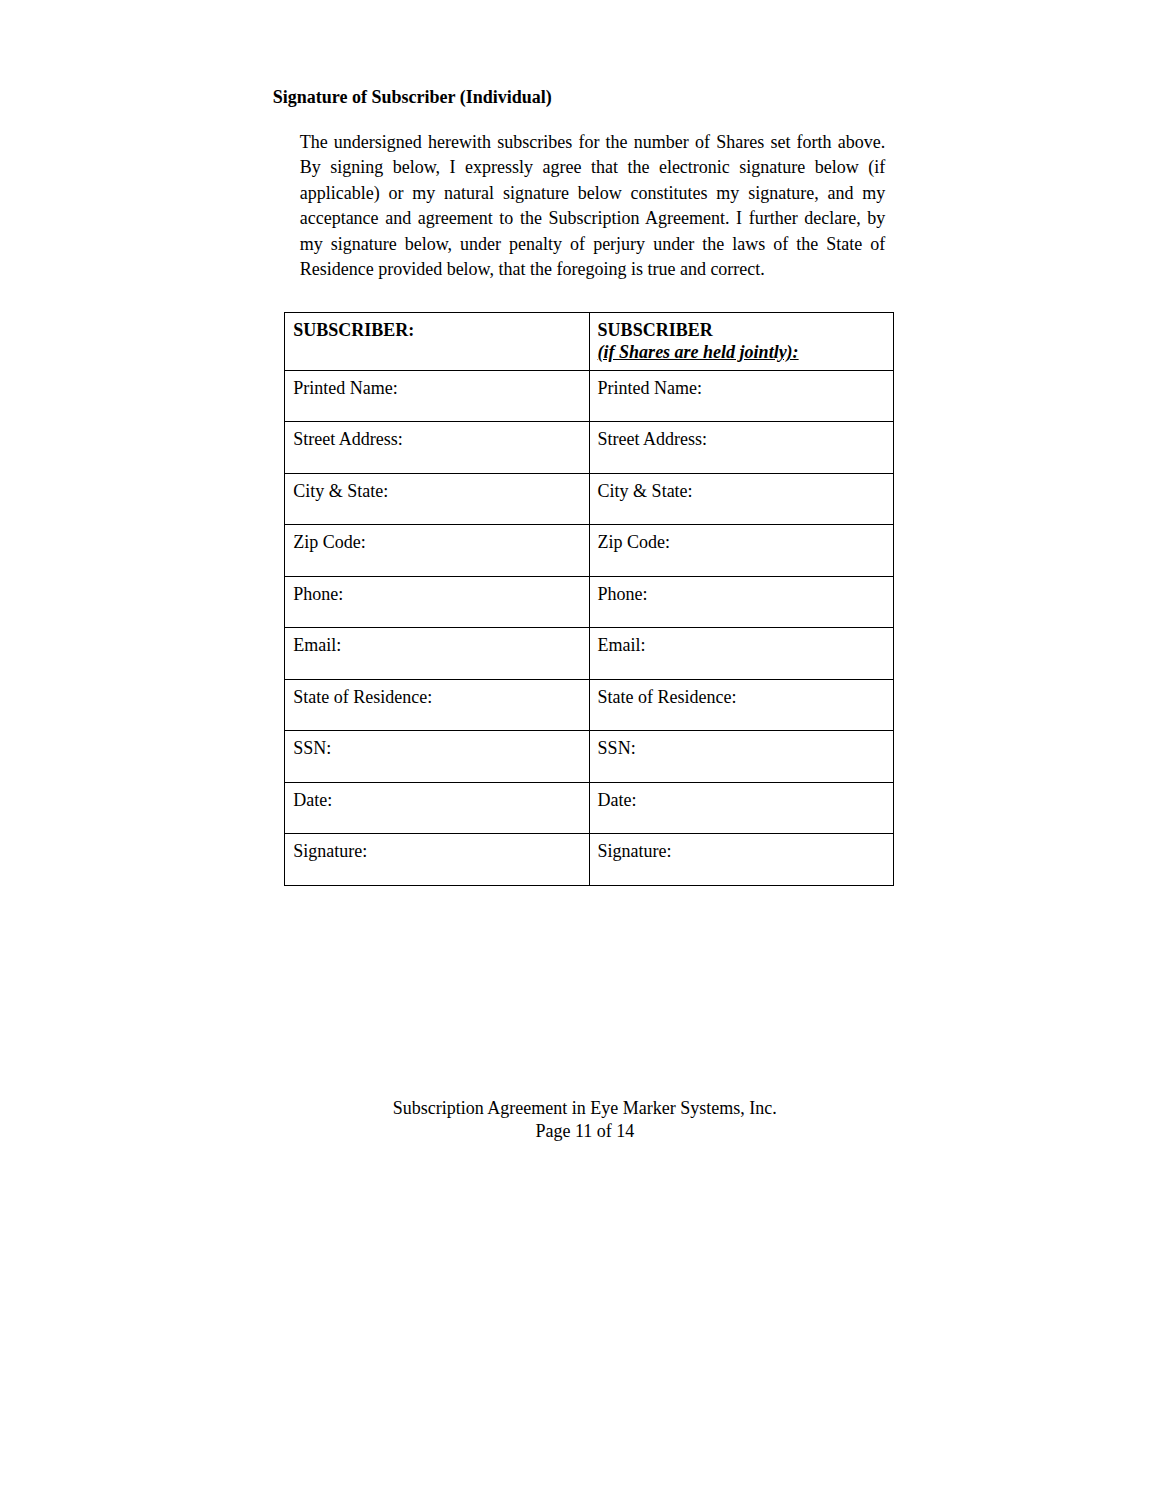Signature of Subscriber (Individual)
The undersigned herewith subscribes for the number of Shares set forth above. By signing below, I expressly agree that the electronic signature below (if applicable) or my natural signature below constitutes my signature, and my acceptance and agreement to the Subscription Agreement. I further declare, by my signature below, under penalty of perjury under the laws of the State of Residence provided below, that the foregoing is true and correct.
| SUBSCRIBER: | SUBSCRIBER (if Shares are held jointly): |
| Printed Name: | Printed Name: |
| Street Address: | Street Address: |
| City & State: | City & State: |
| Zip Code: | Zip Code: |
| Phone: | Phone: |
| Email: | Email: |
| State of Residence: | State of Residence: |
| SSN: | SSN: |
| Date: | Date: |
| Signature: | Signature: |
Subscription Agreement in Eye Marker Systems, Inc.
Page 11 of 14